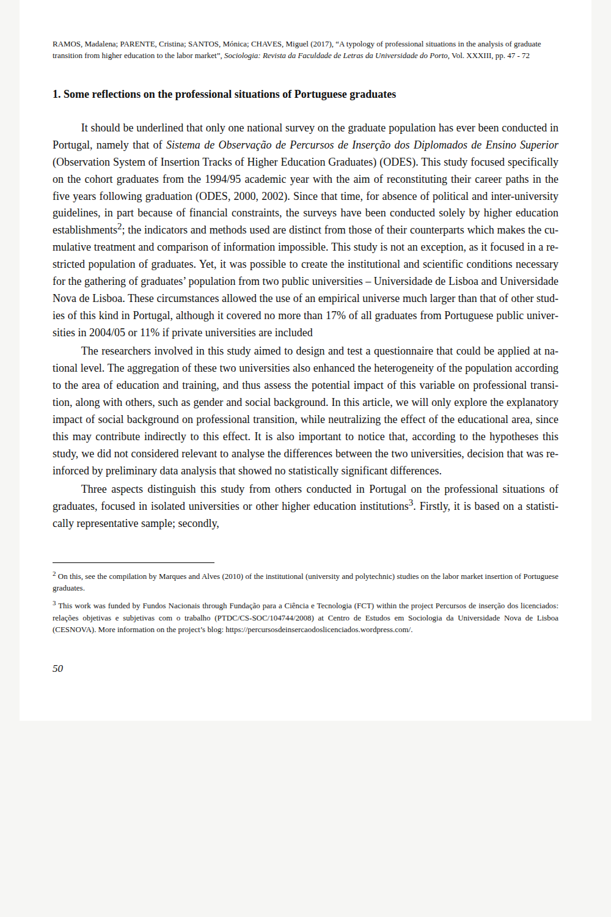RAMOS, Madalena; PARENTE, Cristina; SANTOS, Mónica; CHAVES, Miguel (2017), “A typology of professional situations in the analysis of graduate transition from higher education to the labor market”, Sociologia: Revista da Faculdade de Letras da Universidade do Porto, Vol. XXXIII, pp. 47 - 72
1. Some reflections on the professional situations of Portuguese graduates
It should be underlined that only one national survey on the graduate population has ever been conducted in Portugal, namely that of Sistema de Observação de Percursos de Inserção dos Diplomados de Ensino Superior (Observation System of Insertion Tracks of Higher Education Graduates) (ODES). This study focused specifically on the cohort graduates from the 1994/95 academic year with the aim of reconstituting their career paths in the five years following graduation (ODES, 2000, 2002). Since that time, for absence of political and inter-university guidelines, in part because of financial constraints, the surveys have been conducted solely by higher education establishments2; the indicators and methods used are distinct from those of their counterparts which makes the cumulative treatment and comparison of information impossible. This study is not an exception, as it focused in a restricted population of graduates. Yet, it was possible to create the institutional and scientific conditions necessary for the gathering of graduates’ population from two public universities – Universidade de Lisboa and Universidade Nova de Lisboa. These circumstances allowed the use of an empirical universe much larger than that of other studies of this kind in Portugal, although it covered no more than 17% of all graduates from Portuguese public universities in 2004/05 or 11% if private universities are included
The researchers involved in this study aimed to design and test a questionnaire that could be applied at national level. The aggregation of these two universities also enhanced the heterogeneity of the population according to the area of education and training, and thus assess the potential impact of this variable on professional transition, along with others, such as gender and social background. In this article, we will only explore the explanatory impact of social background on professional transition, while neutralizing the effect of the educational area, since this may contribute indirectly to this effect. It is also important to notice that, according to the hypotheses this study, we did not considered relevant to analyse the differences between the two universities, decision that was reinforced by preliminary data analysis that showed no statistically significant differences.
Three aspects distinguish this study from others conducted in Portugal on the professional situations of graduates, focused in isolated universities or other higher education institutions3. Firstly, it is based on a statistically representative sample; secondly,
2 On this, see the compilation by Marques and Alves (2010) of the institutional (university and polytechnic) studies on the labor market insertion of Portuguese graduates.
3 This work was funded by Fundos Nacionais through Fundação para a Ciência e Tecnologia (FCT) within the project Percursos de inserção dos licenciados: relações objetivas e subjetivas com o trabalho (PTDC/CS-SOC/104744/2008) at Centro de Estudos em Sociologia da Universidade Nova de Lisboa (CESNOVA). More information on the project’s blog: https://percursosdeinsercaodoslicenciados.wordpress.com/.
50